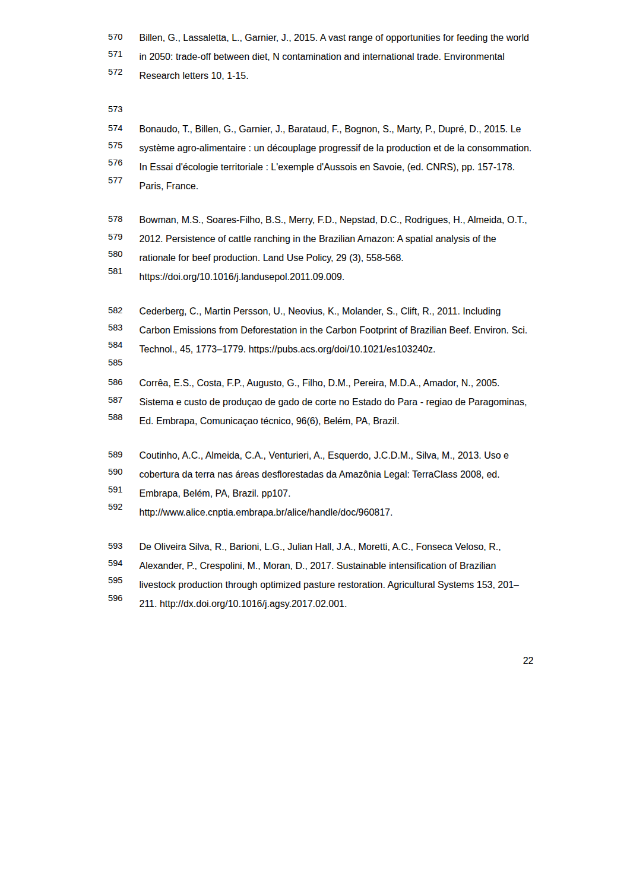570
571
572 Billen, G., Lassaletta, L., Garnier, J., 2015. A vast range of opportunities for feeding the world in 2050: trade-off between diet, N contamination and international trade. Environmental Research letters 10, 1-15.
573
574
575
576
577 Bonaudo, T., Billen, G., Garnier, J., Barataud, F., Bognon, S., Marty, P., Dupré, D., 2015. Le système agro-alimentaire : un découplage progressif de la production et de la consommation. In Essai d'écologie territoriale : L'exemple d'Aussois en Savoie, (ed. CNRS), pp. 157-178. Paris, France.
578
579
580
581 Bowman, M.S., Soares-Filho, B.S., Merry, F.D., Nepstad, D.C., Rodrigues, H., Almeida, O.T., 2012. Persistence of cattle ranching in the Brazilian Amazon: A spatial analysis of the rationale for beef production. Land Use Policy, 29 (3), 558-568. https://doi.org/10.1016/j.landusepol.2011.09.009.
582
583
584
585 Cederberg, C., Martin Persson, U., Neovius, K., Molander, S., Clift, R., 2011. Including Carbon Emissions from Deforestation in the Carbon Footprint of Brazilian Beef. Environ. Sci. Technol., 45, 1773–1779. https://pubs.acs.org/doi/10.1021/es103240z.
586
587
588 Corrêa, E.S., Costa, F.P., Augusto, G., Filho, D.M., Pereira, M.D.A., Amador, N., 2005. Sistema e custo de produçao de gado de corte no Estado do Para - regiao de Paragominas, Ed. Embrapa, Comunicaçao técnico, 96(6), Belém, PA, Brazil.
589
590
591
592 Coutinho, A.C., Almeida, C.A., Venturieri, A., Esquerdo, J.C.D.M., Silva, M., 2013. Uso e cobertura da terra nas áreas desflorestadas da Amazônia Legal: TerraClass 2008, ed. Embrapa, Belém, PA, Brazil. pp107. http://www.alice.cnptia.embrapa.br/alice/handle/doc/960817.
593
594
595
596 De Oliveira Silva, R., Barioni, L.G., Julian Hall, J.A., Moretti, A.C., Fonseca Veloso, R., Alexander, P., Crespolini, M., Moran, D., 2017. Sustainable intensification of Brazilian livestock production through optimized pasture restoration. Agricultural Systems 153, 201–211. http://dx.doi.org/10.1016/j.agsy.2017.02.001.
22